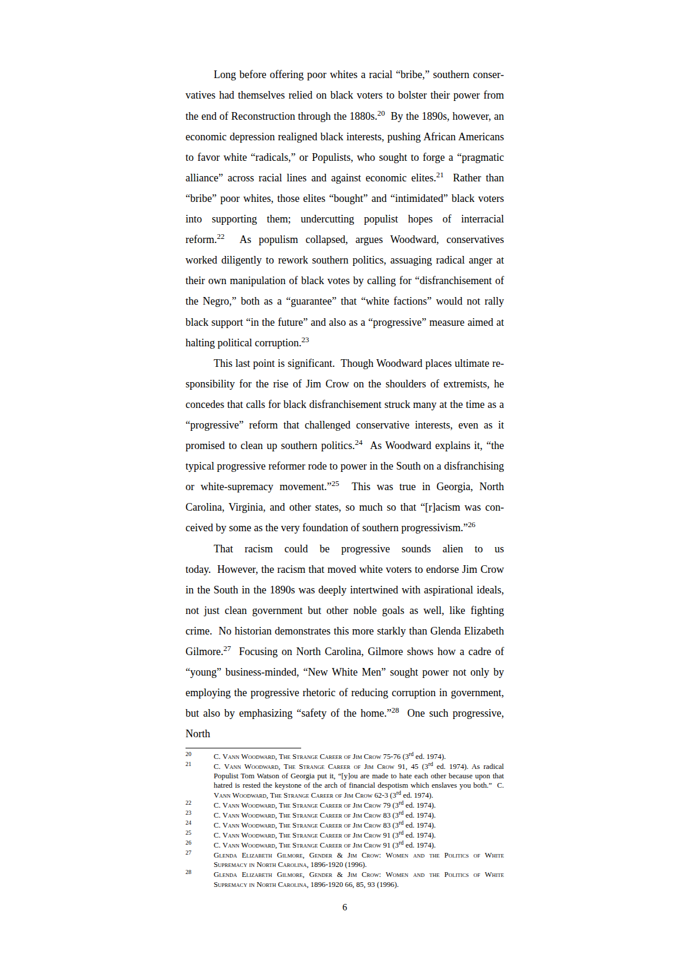Long before offering poor whites a racial “bribe,” southern conservatives had themselves relied on black voters to bolster their power from the end of Reconstruction through the 1880s.20 By the 1890s, however, an economic depression realigned black interests, pushing African Americans to favor white “radicals,” or Populists, who sought to forge a “pragmatic alliance” across racial lines and against economic elites.21 Rather than “bribe” poor whites, those elites “bought” and “intimidated” black voters into supporting them; undercutting populist hopes of interracial reform.22 As populism collapsed, argues Woodward, conservatives worked diligently to rework southern politics, assuaging radical anger at their own manipulation of black votes by calling for “disfranchisement of the Negro,” both as a “guarantee” that “white factions” would not rally black support “in the future” and also as a “progressive” measure aimed at halting political corruption.23
This last point is significant. Though Woodward places ultimate responsibility for the rise of Jim Crow on the shoulders of extremists, he concedes that calls for black disfranchisement struck many at the time as a “progressive” reform that challenged conservative interests, even as it promised to clean up southern politics.24 As Woodward explains it, “the typical progressive reformer rode to power in the South on a disfranchising or white-supremacy movement.”25 This was true in Georgia, North Carolina, Virginia, and other states, so much so that “[r]acism was conceived by some as the very foundation of southern progressivism.”26
That racism could be progressive sounds alien to us today. However, the racism that moved white voters to endorse Jim Crow in the South in the 1890s was deeply intertwined with aspirational ideals, not just clean government but other noble goals as well, like fighting crime. No historian demonstrates this more starkly than Glenda Elizabeth Gilmore.27 Focusing on North Carolina, Gilmore shows how a cadre of “young” business-minded, “New White Men” sought power not only by employing the progressive rhetoric of reducing corruption in government, but also by emphasizing “safety of the home.”28 One such progressive, North
20 C. Vann Woodward, The Strange Career of Jim Crow 75-76 (3rd ed. 1974).
21 C. Vann Woodward, The Strange Career of Jim Crow 91, 45 (3rd ed. 1974). As radical Populist Tom Watson of Georgia put it, “[y]ou are made to hate each other because upon that hatred is rested the keystone of the arch of financial despotism which enslaves you both.” C. Vann Woodward, The Strange Career of Jim Crow 62-3 (3rd ed. 1974).
22 C. Vann Woodward, The Strange Career of Jim Crow 79 (3rd ed. 1974).
23 C. Vann Woodward, The Strange Career of Jim Crow 83 (3rd ed. 1974).
24 C. Vann Woodward, The Strange Career of Jim Crow 83 (3rd ed. 1974).
25 C. Vann Woodward, The Strange Career of Jim Crow 91 (3rd ed. 1974).
26 C. Vann Woodward, The Strange Career of Jim Crow 91 (3rd ed. 1974).
27 Glenda Elizabeth Gilmore, Gender & Jim Crow: Women and the Politics of White Supremacy in North Carolina, 1896-1920 (1996).
28 Glenda Elizabeth Gilmore, Gender & Jim Crow: Women and the Politics of White Supremacy in North Carolina, 1896-1920 66, 85, 93 (1996).
6